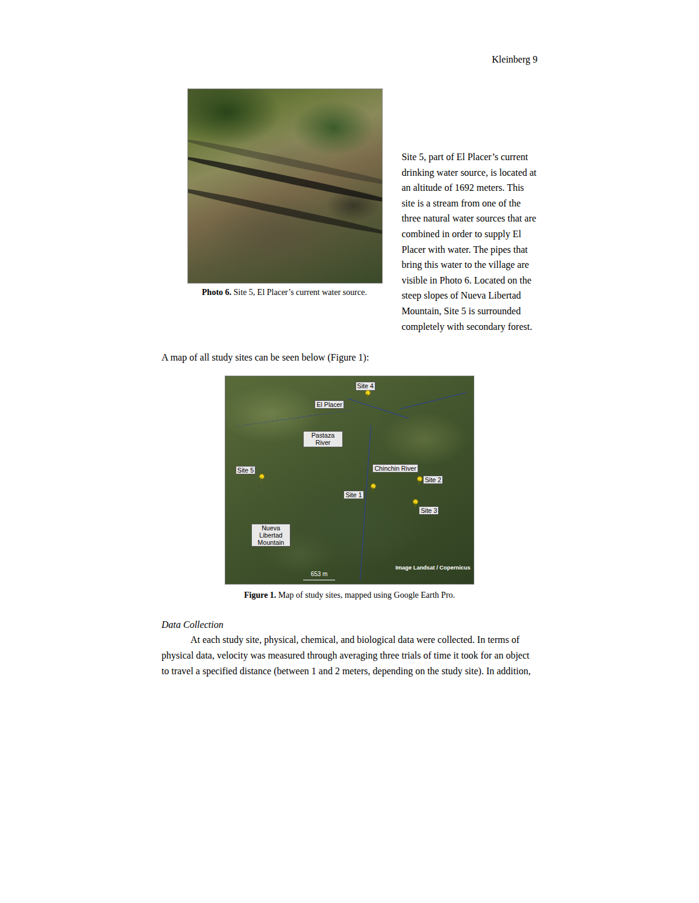Kleinberg 9
Photo 6. Site 5, El Placer’s current water source.
Site 5, part of El Placer’s current drinking water source, is located at an altitude of 1692 meters. This site is a stream from one of the three natural water sources that are combined in order to supply El Placer with water. The pipes that bring this water to the village are visible in Photo 6. Located on the steep slopes of Nueva Libertad Mountain, Site 5 is surrounded completely with secondary forest.
A map of all study sites can be seen below (Figure 1):
Site 4
El Placer
Pastaza River
Site 5
Chinchin River
Site 2
Site 1
Site 3
Nueva Libertad Mountain
653 m
Image Landsat / Copernicus
Figure 1. Map of study sites, mapped using Google Earth Pro.
Data Collection
At each study site, physical, chemical, and biological data were collected. In terms of physical data, velocity was measured through averaging three trials of time it took for an object to travel a specified distance (between 1 and 2 meters, depending on the study site). In addition,